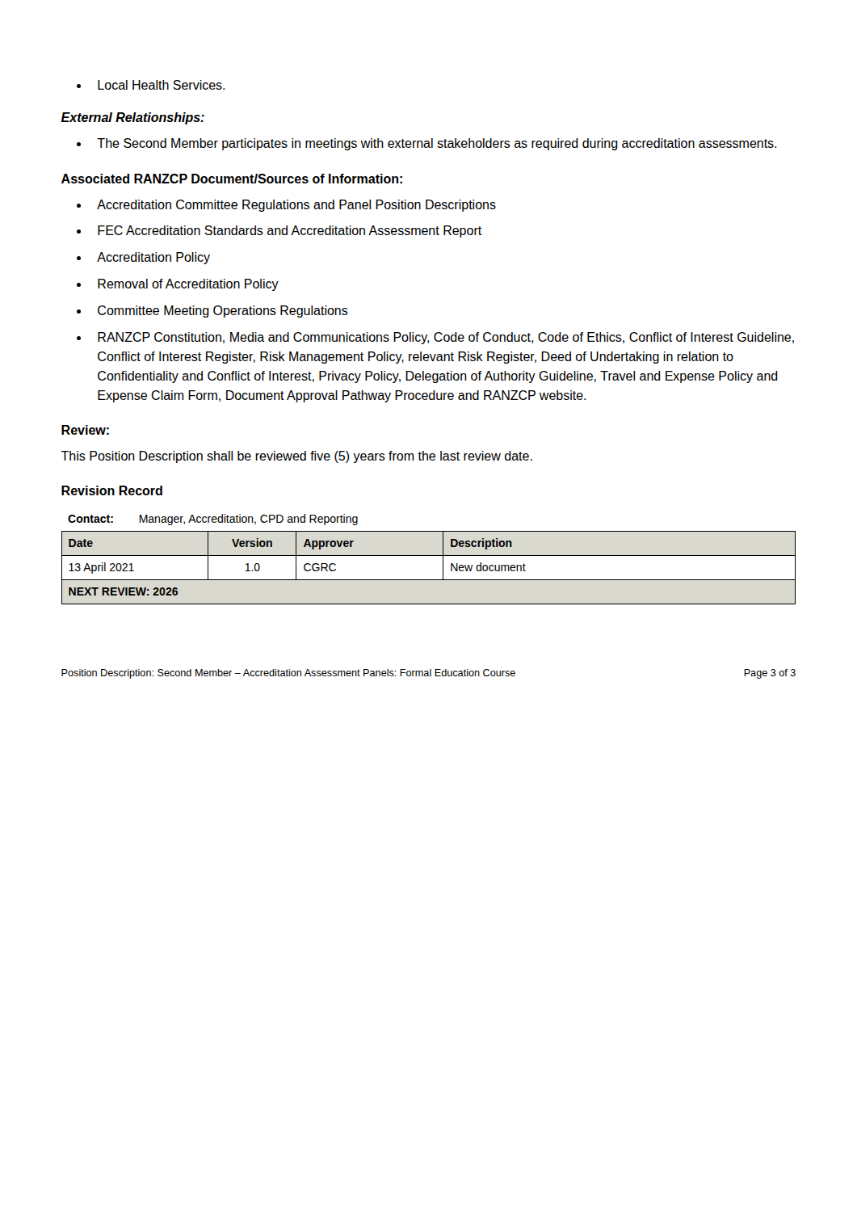Local Health Services.
External Relationships:
The Second Member participates in meetings with external stakeholders as required during accreditation assessments.
Associated RANZCP Document/Sources of Information:
Accreditation Committee Regulations and Panel Position Descriptions
FEC Accreditation Standards and Accreditation Assessment Report
Accreditation Policy
Removal of Accreditation Policy
Committee Meeting Operations Regulations
RANZCP Constitution, Media and Communications Policy, Code of Conduct, Code of Ethics, Conflict of Interest Guideline, Conflict of Interest Register, Risk Management Policy, relevant Risk Register, Deed of Undertaking in relation to Confidentiality and Conflict of Interest, Privacy Policy, Delegation of Authority Guideline, Travel and Expense Policy and Expense Claim Form, Document Approval Pathway Procedure and RANZCP website.
Review:
This Position Description shall be reviewed five (5) years from the last review date.
Revision Record
| Contact: Manager, Accreditation, CPD and Reporting |
| Date | Version | Approver | Description |
| 13 April 2021 | 1.0 | CGRC | New document |
| NEXT REVIEW: 2026 |
Position Description: Second Member – Accreditation Assessment Panels: Formal Education Course Page 3 of 3